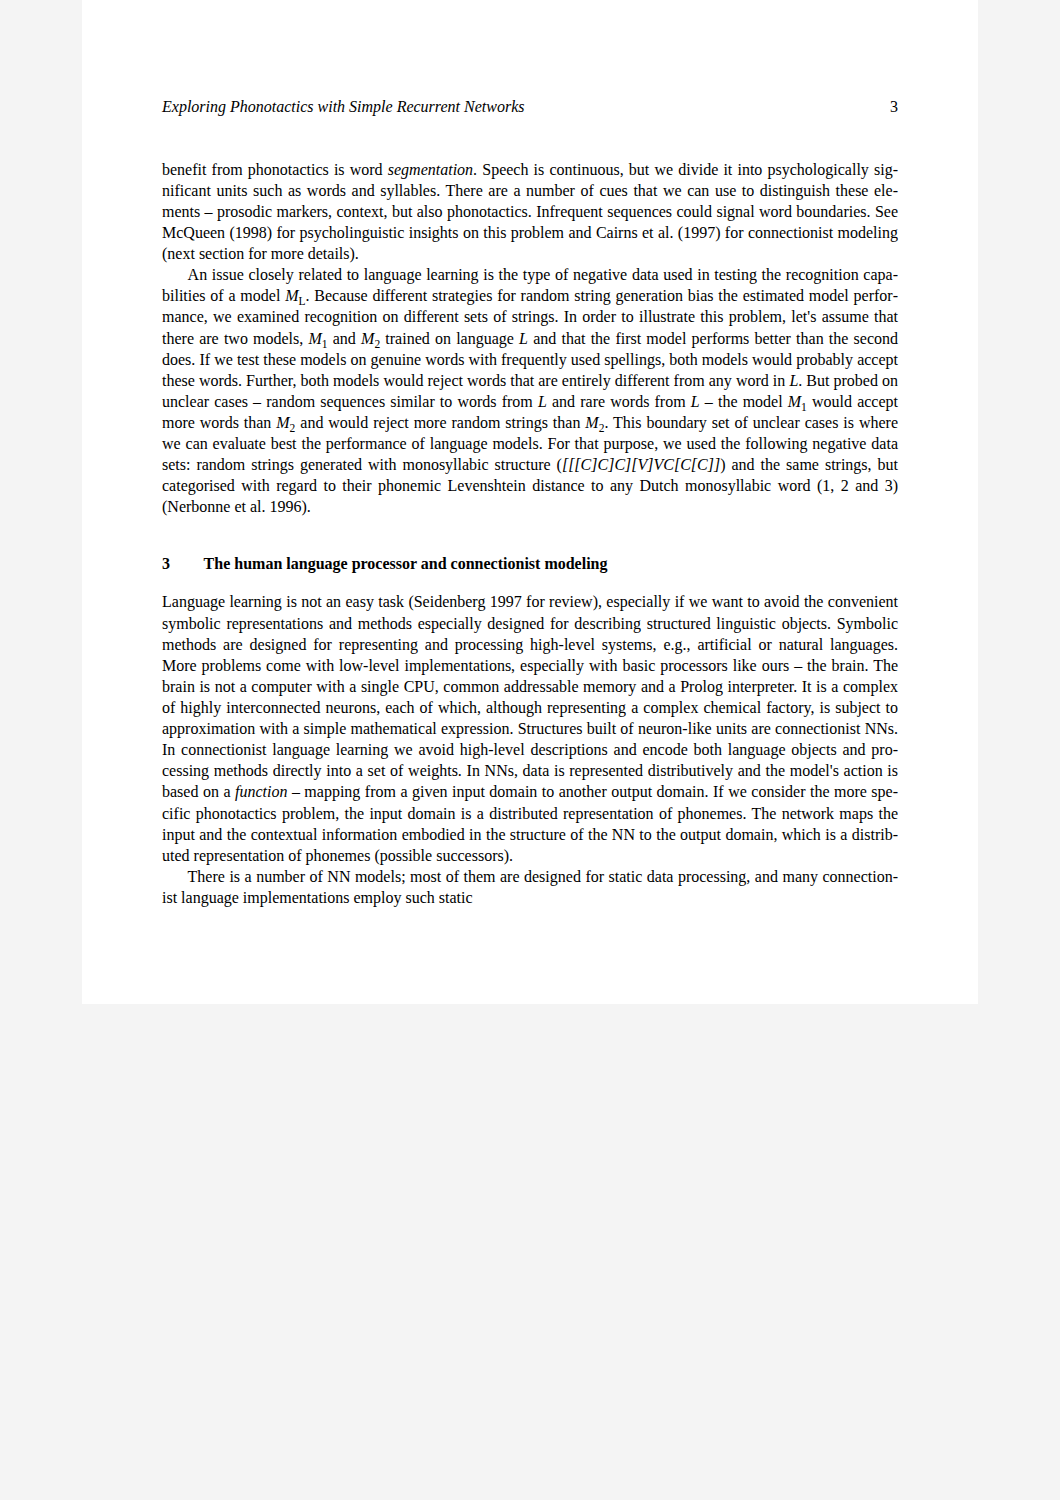Exploring Phonotactics with Simple Recurrent Networks 3
benefit from phonotactics is word segmentation. Speech is continuous, but we divide it into psychologically significant units such as words and syllables. There are a number of cues that we can use to distinguish these elements – prosodic markers, context, but also phonotactics. Infrequent sequences could signal word boundaries. See McQueen (1998) for psycholinguistic insights on this problem and Cairns et al. (1997) for connectionist modeling (next section for more details).
An issue closely related to language learning is the type of negative data used in testing the recognition capabilities of a model ML. Because different strategies for random string generation bias the estimated model performance, we examined recognition on different sets of strings. In order to illustrate this problem, let's assume that there are two models, M1 and M2 trained on language L and that the first model performs better than the second does. If we test these models on genuine words with frequently used spellings, both models would probably accept these words. Further, both models would reject words that are entirely different from any word in L. But probed on unclear cases – random sequences similar to words from L and rare words from L – the model M1 would accept more words than M2 and would reject more random strings than M2. This boundary set of unclear cases is where we can evaluate best the performance of language models. For that purpose, we used the following negative data sets: random strings generated with monosyllabic structure ([[[C]C]C][V]VC[C[C]]) and the same strings, but categorised with regard to their phonemic Levenshtein distance to any Dutch monosyllabic word (1, 2 and 3) (Nerbonne et al. 1996).
3 The human language processor and connectionist modeling
Language learning is not an easy task (Seidenberg 1997 for review), especially if we want to avoid the convenient symbolic representations and methods especially designed for describing structured linguistic objects. Symbolic methods are designed for representing and processing high-level systems, e.g., artificial or natural languages. More problems come with low-level implementations, especially with basic processors like ours – the brain. The brain is not a computer with a single CPU, common addressable memory and a Prolog interpreter. It is a complex of highly interconnected neurons, each of which, although representing a complex chemical factory, is subject to approximation with a simple mathematical expression. Structures built of neuron-like units are connectionist NNs. In connectionist language learning we avoid high-level descriptions and encode both language objects and processing methods directly into a set of weights. In NNs, data is represented distributively and the model's action is based on a function – mapping from a given input domain to another output domain. If we consider the more specific phonotactics problem, the input domain is a distributed representation of phonemes. The network maps the input and the contextual information embodied in the structure of the NN to the output domain, which is a distributed representation of phonemes (possible successors).
There is a number of NN models; most of them are designed for static data processing, and many connectionist language implementations employ such static